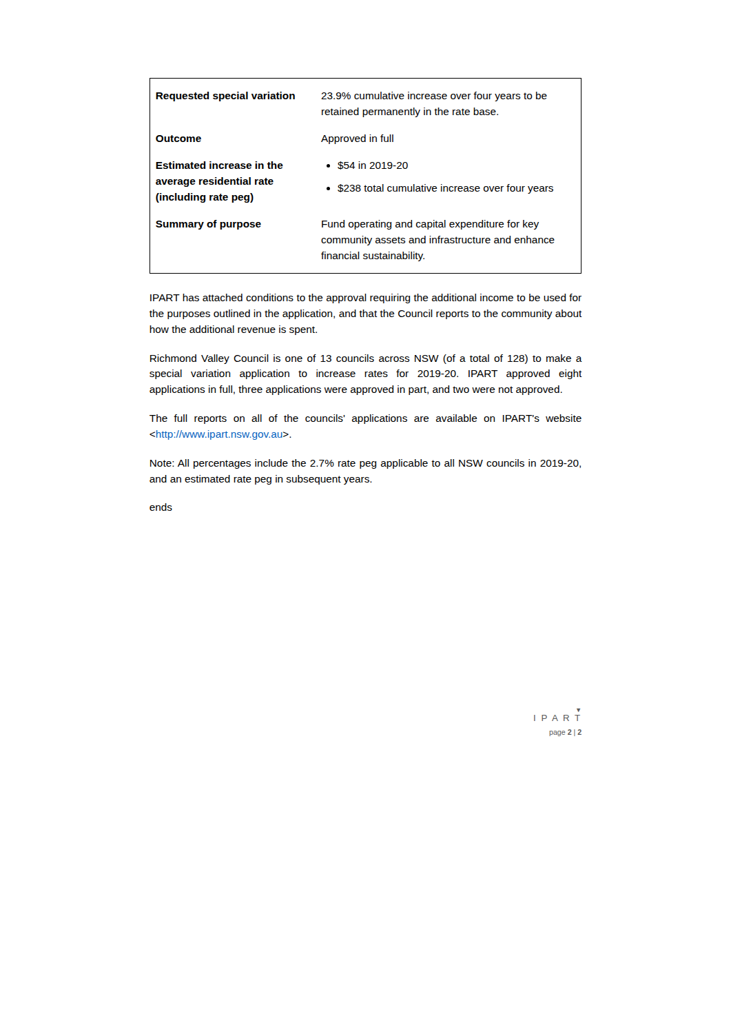| Requested special variation | 23.9% cumulative increase over four years to be retained permanently in the rate base. |
| Outcome | Approved in full |
| Estimated increase in the average residential rate (including rate peg) | $54 in 2019-20 $238 total cumulative increase over four years |
| Summary of purpose | Fund operating and capital expenditure for key community assets and infrastructure and enhance financial sustainability. |
IPART has attached conditions to the approval requiring the additional income to be used for the purposes outlined in the application, and that the Council reports to the community about how the additional revenue is spent.
Richmond Valley Council is one of 13 councils across NSW (of a total of 128) to make a special variation application to increase rates for 2019-20. IPART approved eight applications in full, three applications were approved in part, and two were not approved.
The full reports on all of the councils' applications are available on IPART's website <http://www.ipart.nsw.gov.au>.
Note: All percentages include the 2.7% rate peg applicable to all NSW councils in 2019-20, and an estimated rate peg in subsequent years.
ends
▼
I P A R T
page 2 | 2